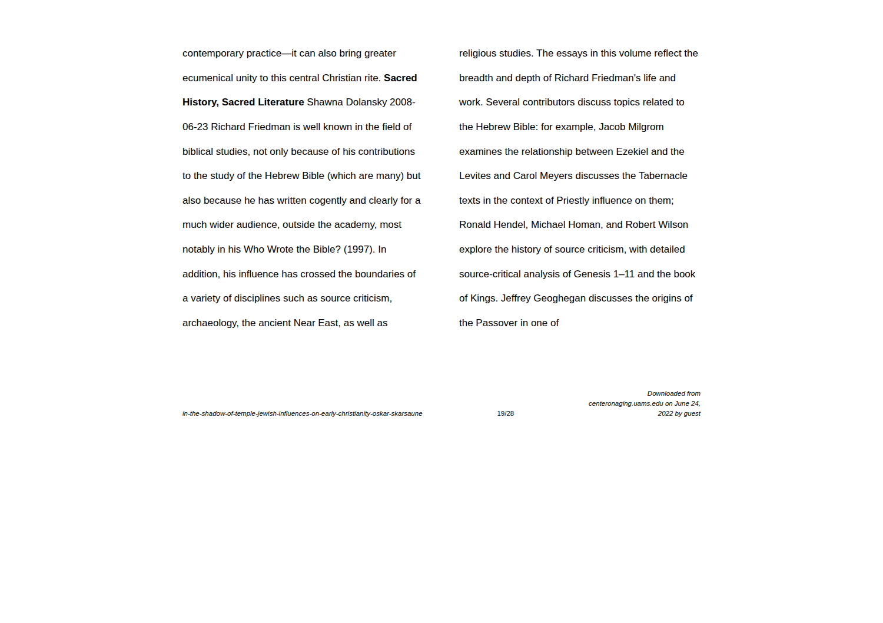contemporary practice—it can also bring greater ecumenical unity to this central Christian rite. Sacred History, Sacred Literature Shawna Dolansky 2008-06-23 Richard Friedman is well known in the field of biblical studies, not only because of his contributions to the study of the Hebrew Bible (which are many) but also because he has written cogently and clearly for a much wider audience, outside the academy, most notably in his Who Wrote the Bible? (1997). In addition, his influence has crossed the boundaries of a variety of disciplines such as source criticism, archaeology, the ancient Near East, as well as
religious studies. The essays in this volume reflect the breadth and depth of Richard Friedman's life and work. Several contributors discuss topics related to the Hebrew Bible: for example, Jacob Milgrom examines the relationship between Ezekiel and the Levites and Carol Meyers discusses the Tabernacle texts in the context of Priestly influence on them; Ronald Hendel, Michael Homan, and Robert Wilson explore the history of source criticism, with detailed source-critical analysis of Genesis 1–11 and the book of Kings. Jeffrey Geoghegan discusses the origins of the Passover in one of
in-the-shadow-of-temple-jewish-influences-on-early-christianity-oskar-skarsaune
19/28
Downloaded from
centeronaging.uams.edu on June 24,
2022 by guest